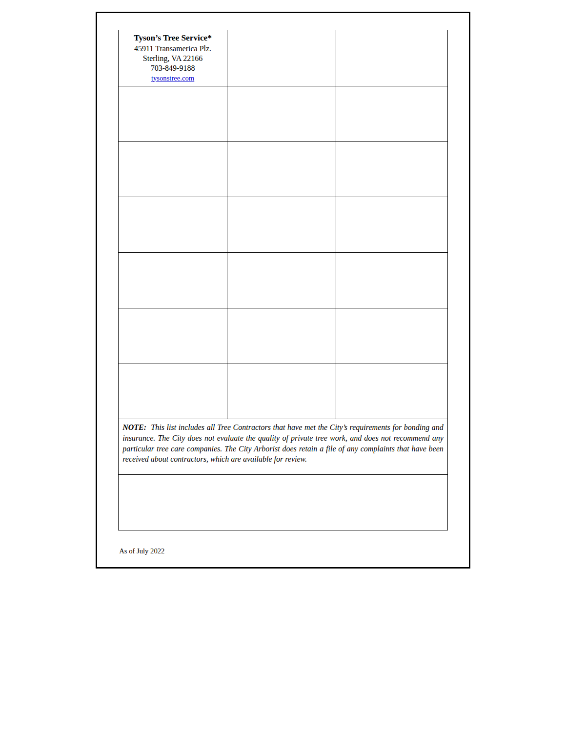| Tyson’s Tree Service* 45911 Transamerica Plz. Sterling, VA 22166 703-849-9188 tysonstree.com | | |
| NOTE: This list includes all Tree Contractors that have met the City’s requirements for bonding and insurance. The City does not evaluate the quality of private tree work, and does not recommend any particular tree care companies. The City Arborist does retain a file of any complaints that have been received about contractors, which are available for review. |
As of July 2022